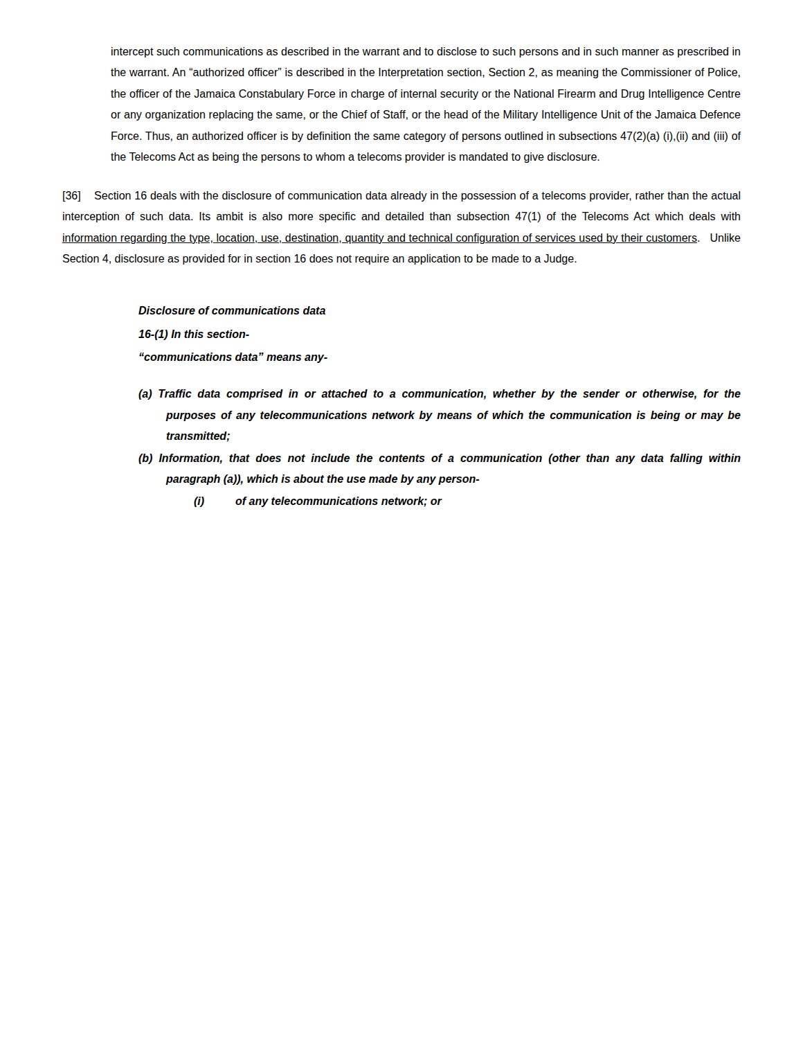intercept such communications as described in the warrant and to disclose to such persons and in such manner as prescribed in the warrant. An “authorized officer” is described in the Interpretation section, Section 2, as meaning the Commissioner of Police, the officer of the Jamaica Constabulary Force in charge of internal security or the National Firearm and Drug Intelligence Centre or any organization replacing the same, or the Chief of Staff, or the head of the Military Intelligence Unit of the Jamaica Defence Force. Thus, an authorized officer is by definition the same category of persons outlined in subsections 47(2)(a) (i),(ii) and (iii) of the Telecoms Act as being the persons to whom a telecoms provider is mandated to give disclosure.
[36] Section 16 deals with the disclosure of communication data already in the possession of a telecoms provider, rather than the actual interception of such data. Its ambit is also more specific and detailed than subsection 47(1) of the Telecoms Act which deals with information regarding the type, location, use, destination, quantity and technical configuration of services used by their customers. Unlike Section 4, disclosure as provided for in section 16 does not require an application to be made to a Judge.
Disclosure of communications data
16-(1) In this section-
“communications data” means any-
(a) Traffic data comprised in or attached to a communication, whether by the sender or otherwise, for the purposes of any telecommunications network by means of which the communication is being or may be transmitted;
(b) Information, that does not include the contents of a communication (other than any data falling within paragraph (a)), which is about the use made by any person-
(i) of any telecommunications network; or